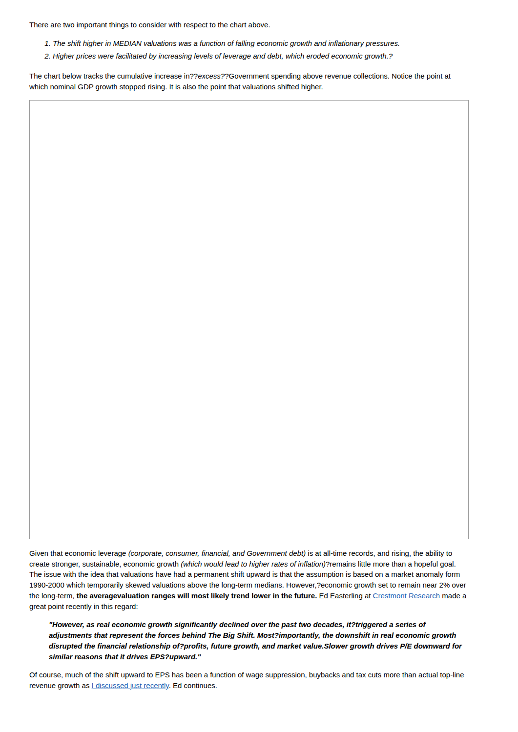There are two important things to consider with respect to the chart above.
The shift higher in MEDIAN valuations was a function of falling economic growth and inflationary pressures.
Higher prices were facilitated by increasing levels of leverage and debt, which eroded economic growth.?
The chart below tracks the cumulative increase in??excess??Government spending above revenue collections. Notice the point at which nominal GDP growth stopped rising. It is also the point that valuations shifted higher.
Given that economic leverage (corporate, consumer, financial, and Government debt) is at all-time records, and rising, the ability to create stronger, sustainable, economic growth (which would lead to higher rates of inflation)?remains little more than a hopeful goal. The issue with the idea that valuations have had a permanent shift upward is that the assumption is based on a market anomaly form 1990-2000 which temporarily skewed valuations above the long-term medians. However,?economic growth set to remain near 2% over the long-term, the averagevaluation ranges will most likely trend lower in the future. Ed Easterling at Crestmont Research made a great point recently in this regard:
"However, as real economic growth significantly declined over the past two decades, it?triggered a series of adjustments that represent the forces behind The Big Shift. Most?importantly, the downshift in real economic growth disrupted the financial relationship of?profits, future growth, and market value.Slower growth drives P/E downward for similar reasons that it drives EPS?upward."
Of course, much of the shift upward to EPS has been a function of wage suppression, buybacks and tax cuts more than actual top-line revenue growth as I discussed just recently. Ed continues.